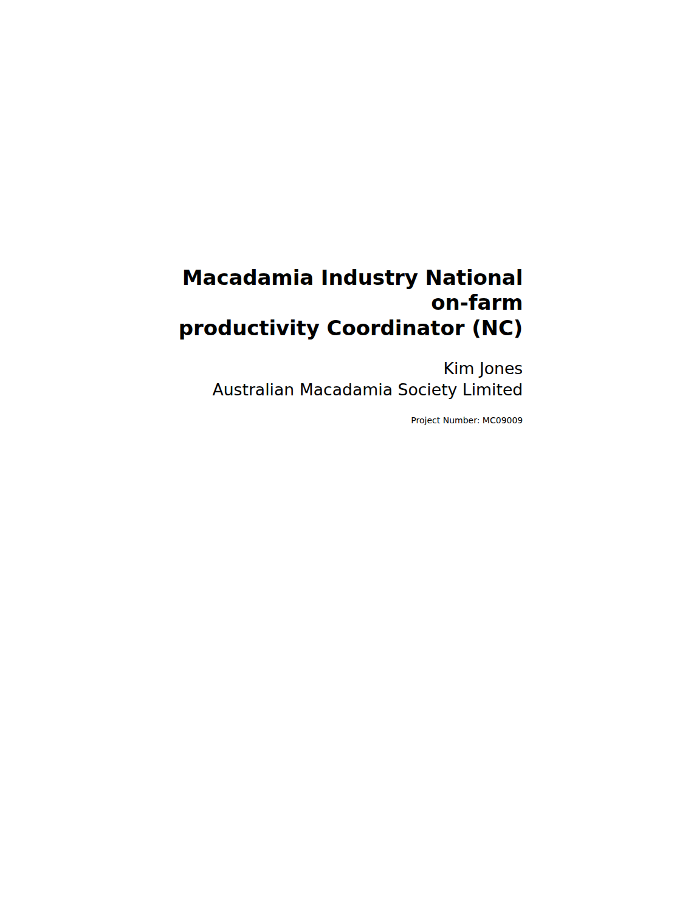Macadamia Industry National on-farm
productivity Coordinator (NC)
Kim Jones
Australian Macadamia Society Limited
Project Number: MC09009